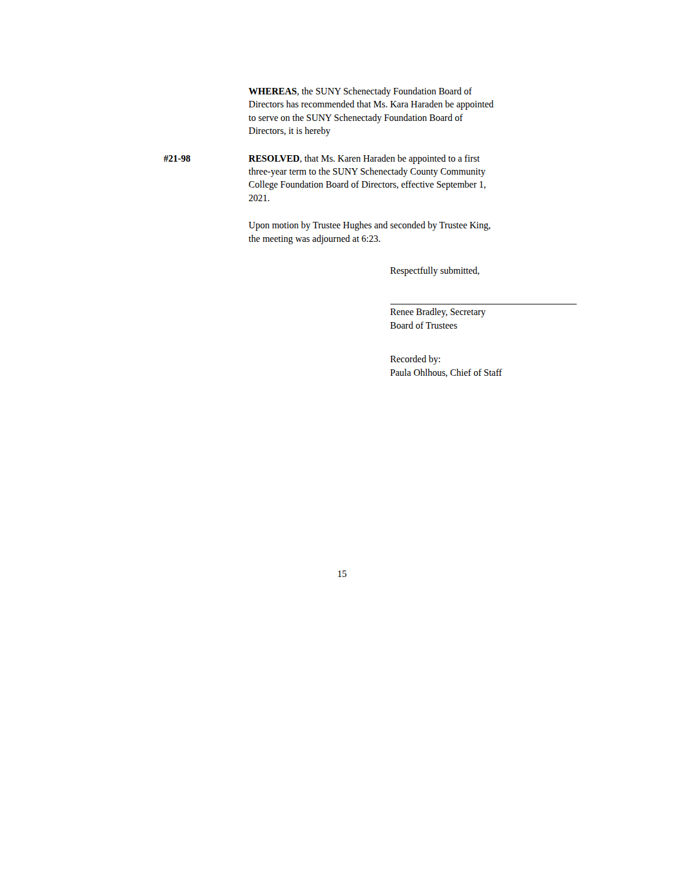WHEREAS, the SUNY Schenectady Foundation Board of Directors has recommended that Ms. Kara Haraden be appointed to serve on the SUNY Schenectady Foundation Board of Directors, it is hereby
#21-98
RESOLVED, that Ms. Karen Haraden be appointed to a first three-year term to the SUNY Schenectady County Community College Foundation Board of Directors, effective September 1, 2021.
Upon motion by Trustee Hughes and seconded by Trustee King, the meeting was adjourned at 6:23.
Respectfully submitted,
Renee Bradley, Secretary
Board of Trustees
Recorded by:
Paula Ohlhous, Chief of Staff
15